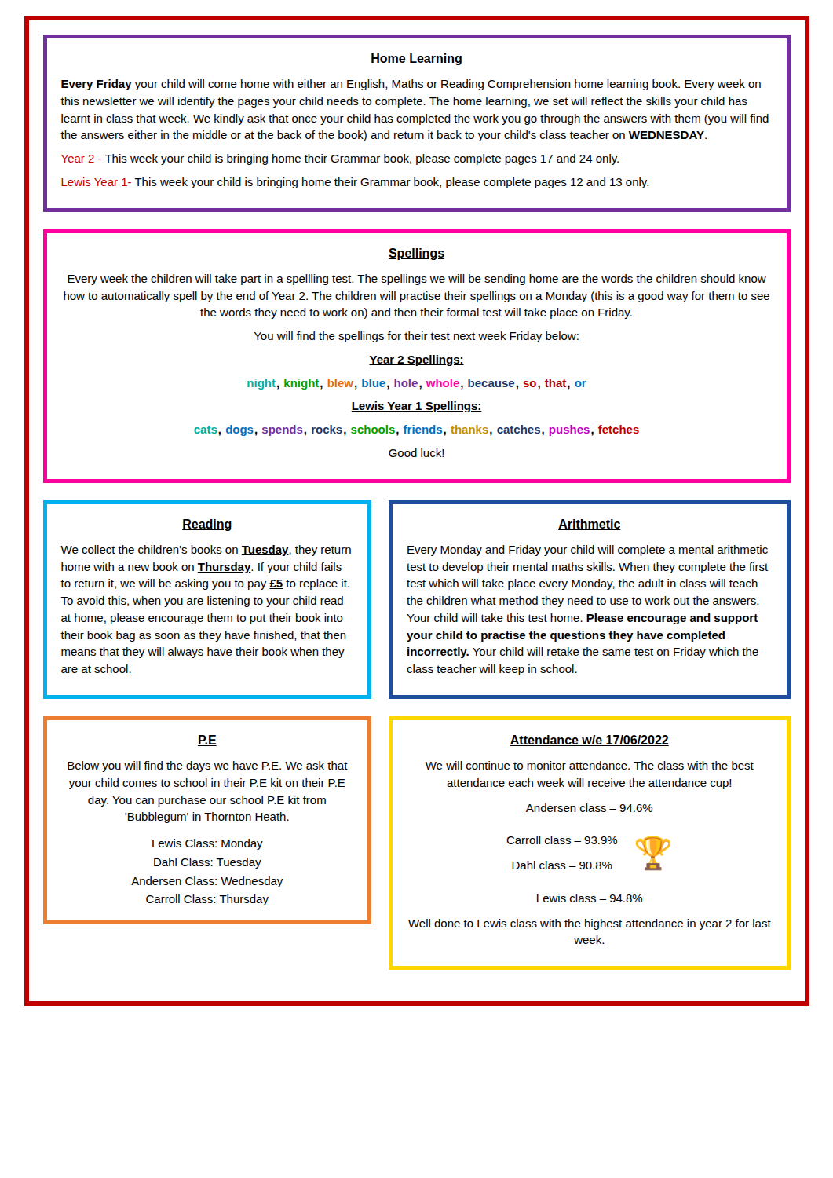Home Learning
Every Friday your child will come home with either an English, Maths or Reading Comprehension home learning book. Every week on this newsletter we will identify the pages your child needs to complete. The home learning, we set will reflect the skills your child has learnt in class that week. We kindly ask that once your child has completed the work you go through the answers with them (you will find the answers either in the middle or at the back of the book) and return it back to your child's class teacher on WEDNESDAY.
Year 2 - This week your child is bringing home their Grammar book, please complete pages 17 and 24 only.
Lewis Year 1- This week your child is bringing home their Grammar book, please complete pages 12 and 13 only.
Spellings
Every week the children will take part in a spellling test. The spellings we will be sending home are the words the children should know how to automatically spell by the end of Year 2. The children will practise their spellings on a Monday (this is a good way for them to see the words they need to work on) and then their formal test will take place on Friday.
You will find the spellings for their test next week Friday below:
Year 2 Spellings:
night, knight, blew, blue, hole, whole, because, so, that, or
Lewis Year 1 Spellings:
cats, dogs, spends, rocks, schools, friends, thanks, catches, pushes, fetches
Good luck!
Reading
We collect the children's books on Tuesday, they return home with a new book on Thursday. If your child fails to return it, we will be asking you to pay £5 to replace it. To avoid this, when you are listening to your child read at home, please encourage them to put their book into their book bag as soon as they have finished, that then means that they will always have their book when they are at school.
P.E
Below you will find the days we have P.E. We ask that your child comes to school in their P.E kit on their P.E day. You can purchase our school P.E kit from 'Bubblegum' in Thornton Heath.
Lewis Class: Monday
Dahl Class: Tuesday
Andersen Class: Wednesday
Carroll Class: Thursday
Arithmetic
Every Monday and Friday your child will complete a mental arithmetic test to develop their mental maths skills. When they complete the first test which will take place every Monday, the adult in class will teach the children what method they need to use to work out the answers. Your child will take this test home. Please encourage and support your child to practise the questions they have completed incorrectly. Your child will retake the same test on Friday which the class teacher will keep in school.
Attendance w/e 17/06/2022
We will continue to monitor attendance. The class with the best attendance each week will receive the attendance cup!
Andersen class – 94.6%
Carroll class – 93.9%
Dahl class – 90.8%
🏆
Lewis class – 94.8%
Well done to Lewis class with the highest attendance in year 2 for last week.